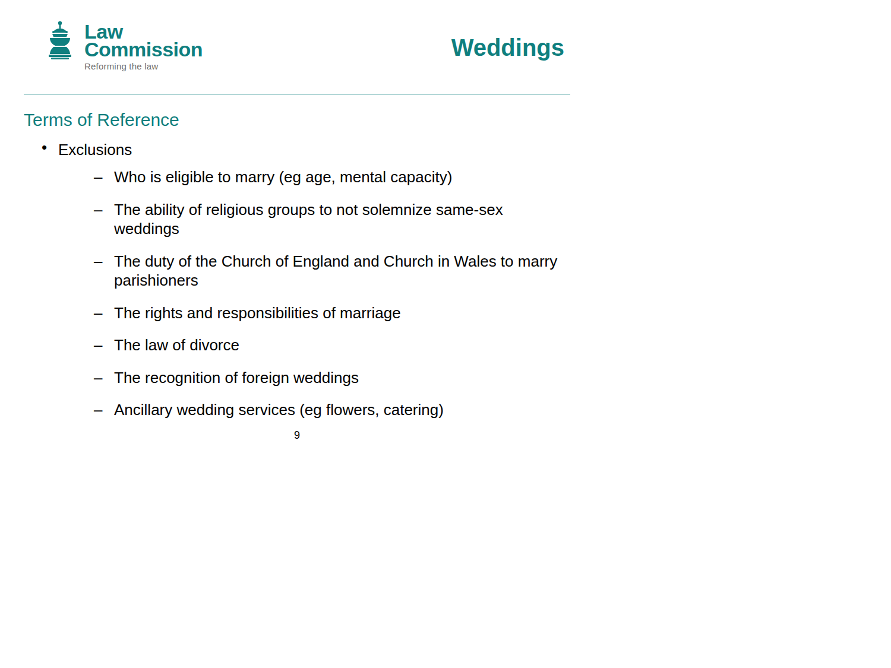Law Commission Reforming the law
Weddings
Terms of Reference
Exclusions
Who is eligible to marry (eg age, mental capacity)
The ability of religious groups to not solemnize same-sex weddings
The duty of the Church of England and Church in Wales to marry parishioners
The rights and responsibilities of marriage
The law of divorce
The recognition of foreign weddings
Ancillary wedding services (eg flowers, catering)
9